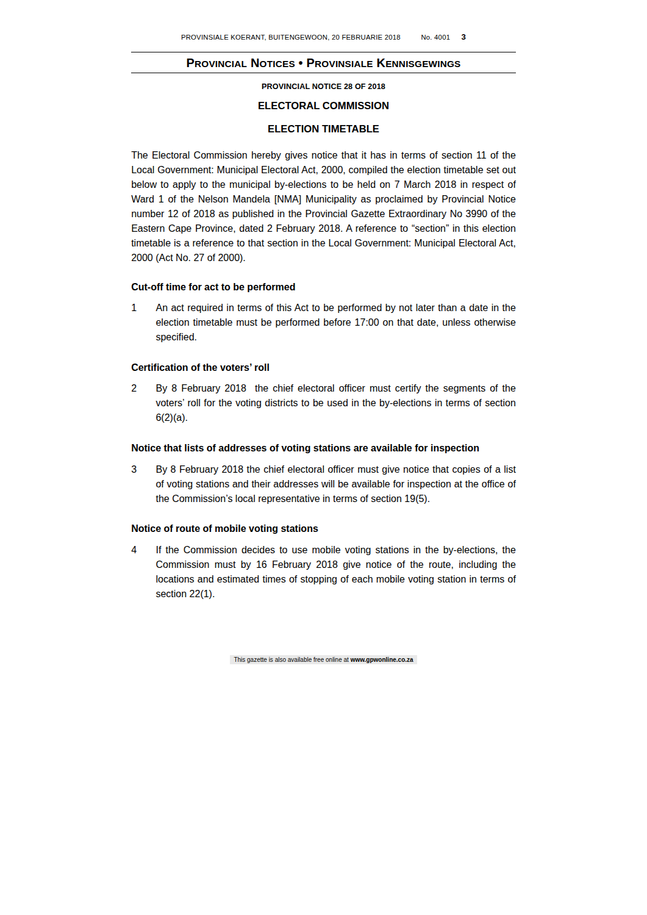PROVINSIALE KOERANT, BUITENGEWOON, 20 FEBRUARIE 2018
No. 4001 3
PROVINCIAL NOTICES • PROVINSIALE KENNISGEWINGS
PROVINCIAL NOTICE 28 OF 2018
ELECTORAL COMMISSION
ELECTION TIMETABLE
The Electoral Commission hereby gives notice that it has in terms of section 11 of the Local Government: Municipal Electoral Act, 2000, compiled the election timetable set out below to apply to the municipal by-elections to be held on 7 March 2018 in respect of Ward 1 of the Nelson Mandela [NMA] Municipality as proclaimed by Provincial Notice number 12 of 2018 as published in the Provincial Gazette Extraordinary No 3990 of the Eastern Cape Province, dated 2 February 2018. A reference to “section” in this election timetable is a reference to that section in the Local Government: Municipal Electoral Act, 2000 (Act No. 27 of 2000).
Cut-off time for act to be performed
1
An act required in terms of this Act to be performed by not later than a date in the election timetable must be performed before 17:00 on that date, unless otherwise specified.
Certification of the voters’ roll
2
By 8 February 2018 the chief electoral officer must certify the segments of the voters’ roll for the voting districts to be used in the by-elections in terms of section 6(2)(a).
Notice that lists of addresses of voting stations are available for inspection
3
By 8 February 2018 the chief electoral officer must give notice that copies of a list of voting stations and their addresses will be available for inspection at the office of the Commission’s local representative in terms of section 19(5).
Notice of route of mobile voting stations
4
If the Commission decides to use mobile voting stations in the by-elections, the Commission must by 16 February 2018 give notice of the route, including the locations and estimated times of stopping of each mobile voting station in terms of section 22(1).
This gazette is also available free online at www.gpwonline.co.za